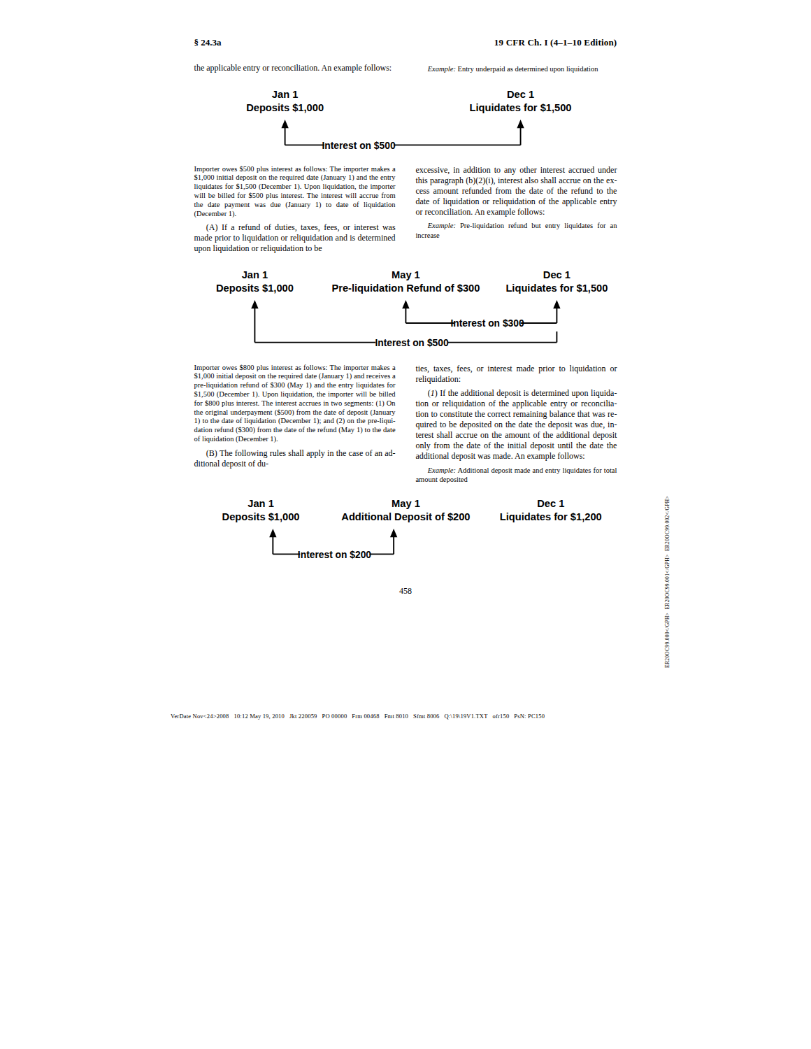§ 24.3a
19 CFR Ch. I (4–1–10 Edition)
the applicable entry or reconciliation. An example follows:
Example: Entry underpaid as determined upon liquidation
Jan 1 Deposits $1,000 Dec 1 Liquidates for $1,500 Interest on $500
Importer owes $500 plus interest as follows: The importer makes a $1,000 initial deposit on the required date (January 1) and the entry liquidates for $1,500 (December 1). Upon liquidation, the importer will be billed for $500 plus interest. The interest will accrue from the date payment was due (January 1) to date of liquidation (December 1).
(A) If a refund of duties, taxes, fees, or interest was made prior to liquidation or reliquidation and is determined upon liquidation or reliquidation to be
excessive, in addition to any other interest accrued under this paragraph (b)(2)(i), interest also shall accrue on the excess amount refunded from the date of the refund to the date of liquidation or reliquidation of the applicable entry or reconciliation. An example follows:
Example: Pre-liquidation refund but entry liquidates for an increase
Jan 1 Deposits $1,000 May 1 Pre-liquidation Refund of $300 Dec 1 Liquidates for $1,500 Interest on $300 Interest on $500
Importer owes $800 plus interest as follows: The importer makes a $1,000 initial deposit on the required date (January 1) and receives a pre-liquidation refund of $300 (May 1) and the entry liquidates for $1,500 (December 1). Upon liquidation, the importer will be billed for $800 plus interest. The interest accrues in two segments: (1) On the original underpayment ($500) from the date of deposit (January 1) to the date of liquidation (December 1); and (2) on the pre-liquidation refund ($300) from the date of the refund (May 1) to the date of liquidation (December 1).
(B) The following rules shall apply in the case of an additional deposit of du-
ties, taxes, fees, or interest made prior to liquidation or reliquidation:
(1) If the additional deposit is determined upon liquidation or reliquidation of the applicable entry or reconciliation to constitute the correct remaining balance that was required to be deposited on the date the deposit was due, interest shall accrue on the amount of the additional deposit only from the date of the initial deposit until the date the additional deposit was made. An example follows:
Example: Additional deposit made and entry liquidates for total amount deposited
Jan 1 Deposits $1,000 May 1 Additional Deposit of $200 Dec 1 Liquidates for $1,200 Interest on $200
458
VerDate Nov<24>2008 10:12 May 19, 2010 Jkt 220059 PO 00000 Frm 00468 Fmt 8010 Sfmt 8006 Q:\19\19V1.TXT ofr150 PsN: PC150
ER20OC99.000</GPH> ER20OC99.001</GPH> ER20OC99.002</GPH>